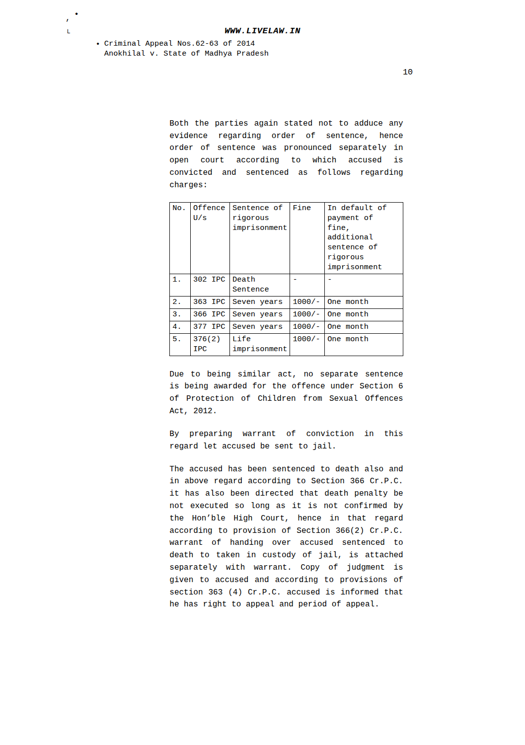• , └
WWW.LIVELAW.IN
• Criminal Appeal Nos.62-63 of 2014
Anokhilal v. State of Madhya Pradesh
10
Both the parties again stated not to adduce any evidence regarding order of sentence, hence order of sentence was pronounced separately in open court according to which accused is convicted and sentenced as follows regarding charges:
| No. | Offence U/s | Sentence of rigorous imprisonment | Fine | In default of payment of fine, additional sentence of rigorous imprisonment |
| --- | --- | --- | --- | --- |
| 1. | 302 IPC | Death Sentence | - | - |
| 2. | 363 IPC | Seven years | 1000/- | One month |
| 3. | 366 IPC | Seven years | 1000/- | One month |
| 4. | 377 IPC | Seven years | 1000/- | One month |
| 5. | 376(2) IPC | Life imprisonment | 1000/- | One month |
Due to being similar act, no separate sentence is being awarded for the offence under Section 6 of Protection of Children from Sexual Offences Act, 2012.
By preparing warrant of conviction in this regard let accused be sent to jail.
The accused has been sentenced to death also and in above regard according to Section 366 Cr.P.C. it has also been directed that death penalty be not executed so long as it is not confirmed by the Hon’ble High Court, hence in that regard according to provision of Section 366(2) Cr.P.C. warrant of handing over accused sentenced to death to taken in custody of jail, is attached separately with warrant. Copy of judgment is given to accused and according to provisions of section 363 (4) Cr.P.C. accused is informed that he has right to appeal and period of appeal.